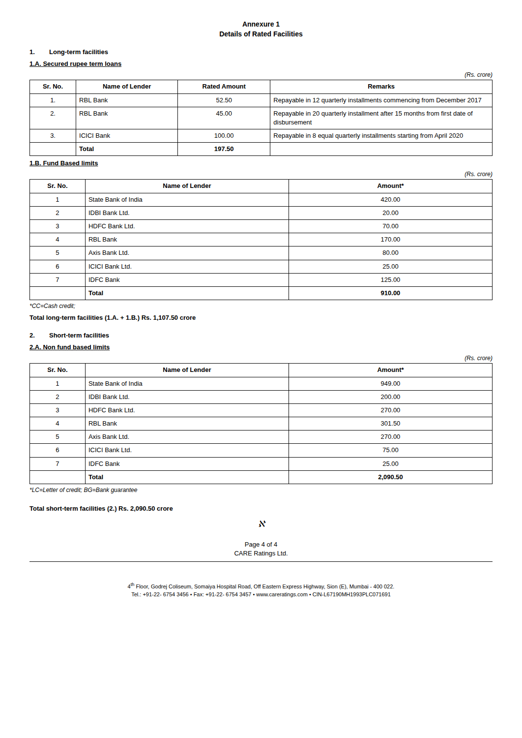Annexure 1
Details of Rated Facilities
1. Long-term facilities
1.A. Secured rupee term loans
(Rs. crore)
| Sr. No. | Name of Lender | Rated Amount | Remarks |
| --- | --- | --- | --- |
| 1. | RBL Bank | 52.50 | Repayable in 12 quarterly installments commencing from December 2017 |
| 2. | RBL Bank | 45.00 | Repayable in 20 quarterly installment after 15 months from first date of disbursement |
| 3. | ICICI Bank | 100.00 | Repayable in 8 equal quarterly installments starting from April 2020 |
| | Total | 197.50 | |
1.B. Fund Based limits
(Rs. crore)
| Sr. No. | Name of Lender | Amount* |
| --- | --- | --- |
| 1 | State Bank of India | 420.00 |
| 2 | IDBI Bank Ltd. | 20.00 |
| 3 | HDFC Bank Ltd. | 70.00 |
| 4 | RBL Bank | 170.00 |
| 5 | Axis Bank Ltd. | 80.00 |
| 6 | ICICI Bank Ltd. | 25.00 |
| 7 | IDFC Bank | 125.00 |
| | Total | 910.00 |
*CC=Cash credit;
Total long-term facilities (1.A. + 1.B.) Rs. 1,107.50 crore
2. Short-term facilities
2.A. Non fund based limits
(Rs. crore)
| Sr. No. | Name of Lender | Amount* |
| --- | --- | --- |
| 1 | State Bank of India | 949.00 |
| 2 | IDBI Bank Ltd. | 200.00 |
| 3 | HDFC Bank Ltd. | 270.00 |
| 4 | RBL Bank | 301.50 |
| 5 | Axis Bank Ltd. | 270.00 |
| 6 | ICICI Bank Ltd. | 75.00 |
| 7 | IDFC Bank | 25.00 |
| | Total | 2,090.50 |
*LC=Letter of credit; BG=Bank guarantee
Total short-term facilities (2.) Rs. 2,090.50 crore
ℵ
Page 4 of 4
CARE Ratings Ltd.
4th Floor, Godrej Coliseum, Somaiya Hospital Road, Off Eastern Express Highway, Sion (E), Mumbai - 400 022.
Tel.: +91-22- 6754 3456 • Fax: +91-22- 6754 3457 • www.careratings.com • CIN-L67190MH1993PLC071691